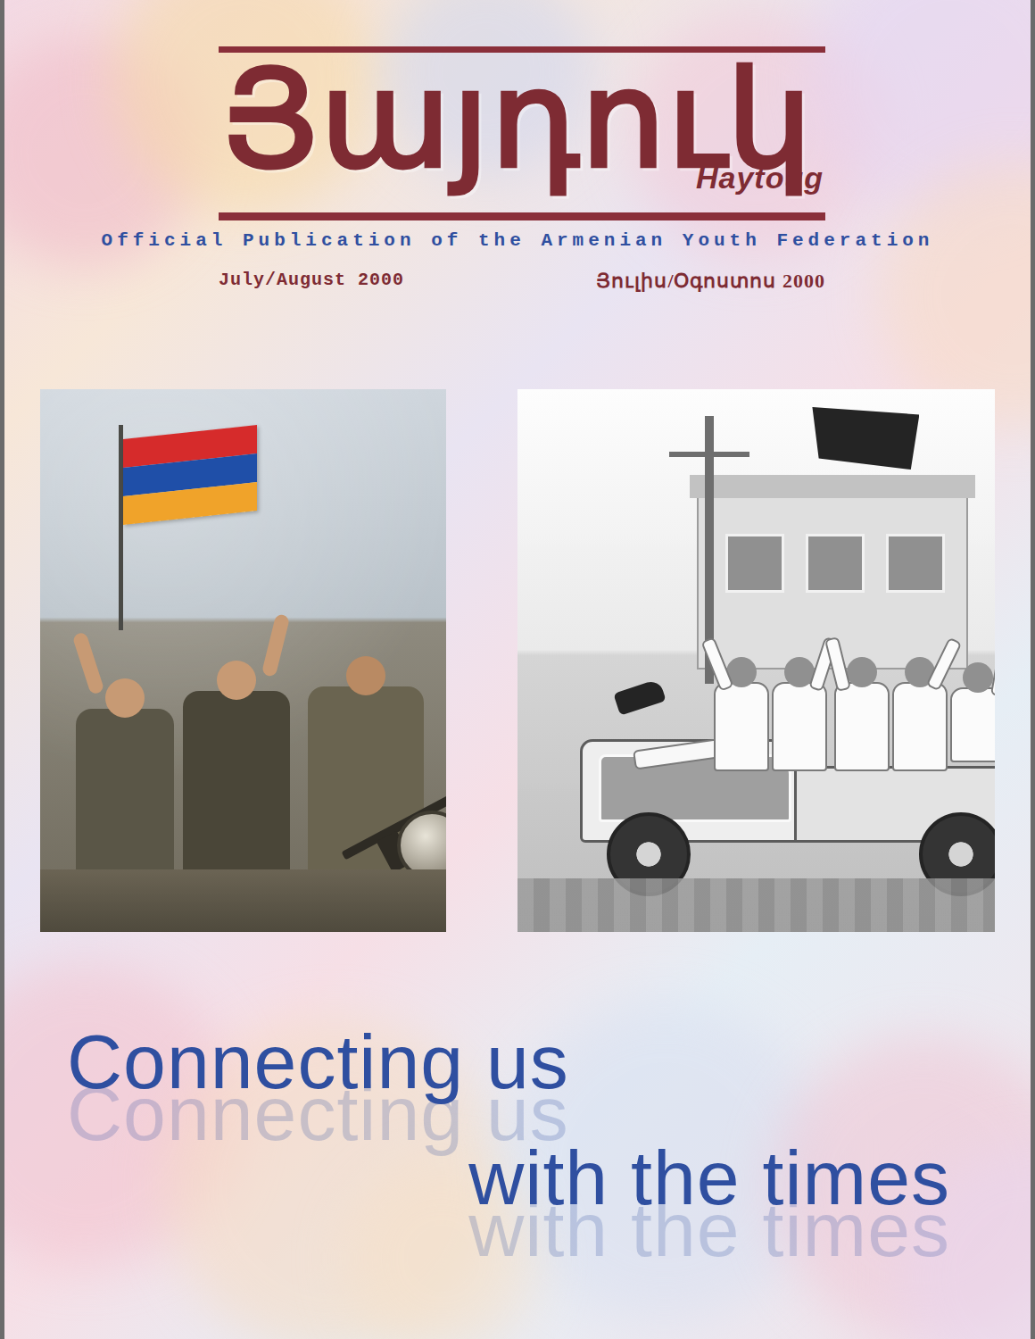Յայդուկ
Haytoug
Official Publication of the Armenian Youth Federation
July/August 2000 Յուլիս/Օգոստոս 2000
Connecting us
Connecting us
with the times
with the times